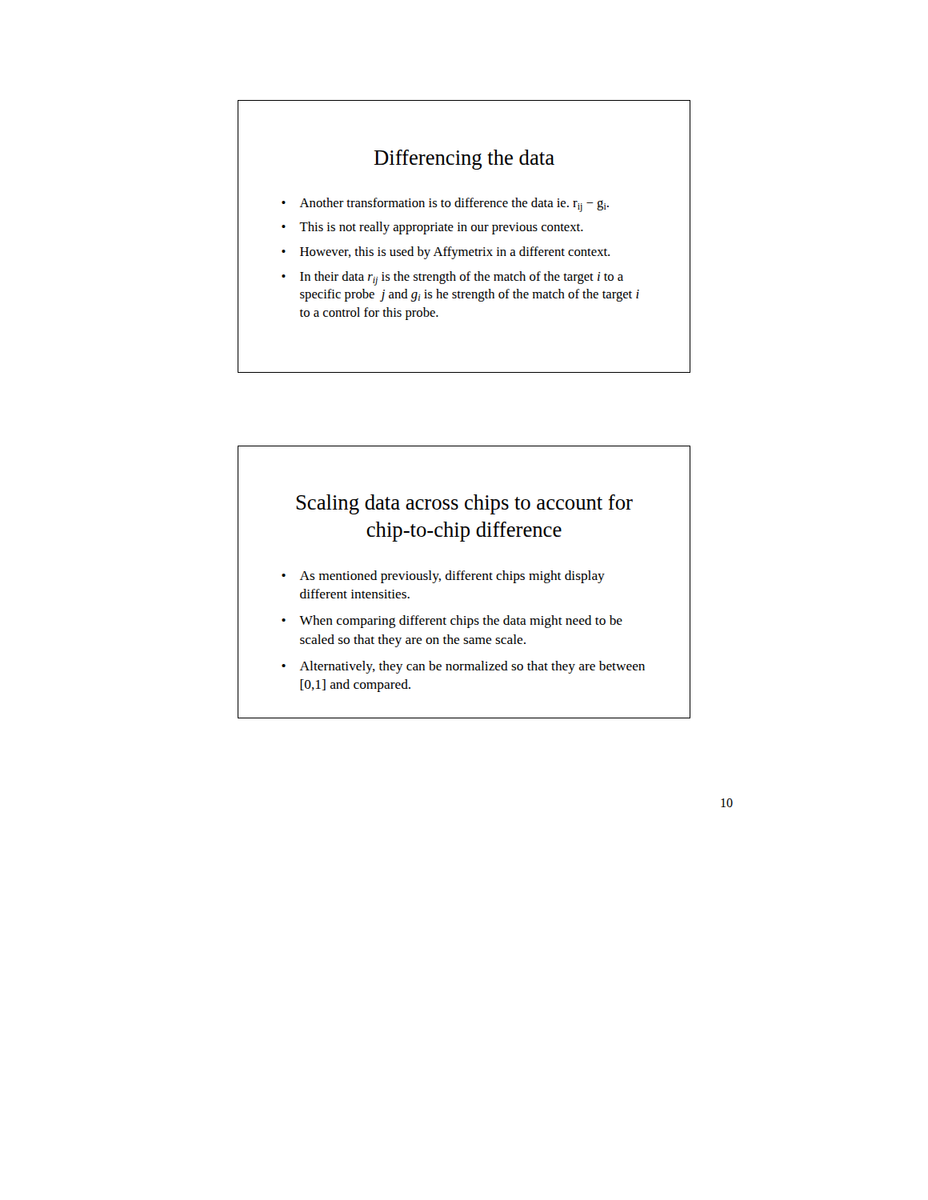Differencing the data
Another transformation is to difference the data ie. rij − gi.
This is not really appropriate in our previous context.
However, this is used by Affymetrix in a different context.
In their data rij is the strength of the match of the target i to a specific probe j and gi is he strength of the match of the target i to a control for this probe.
Scaling data across chips to account for
chip-to-chip difference
As mentioned previously, different chips might display different intensities.
When comparing different chips the data might need to be scaled so that they are on the same scale.
Alternatively, they can be normalized so that they are between [0,1] and compared.
10